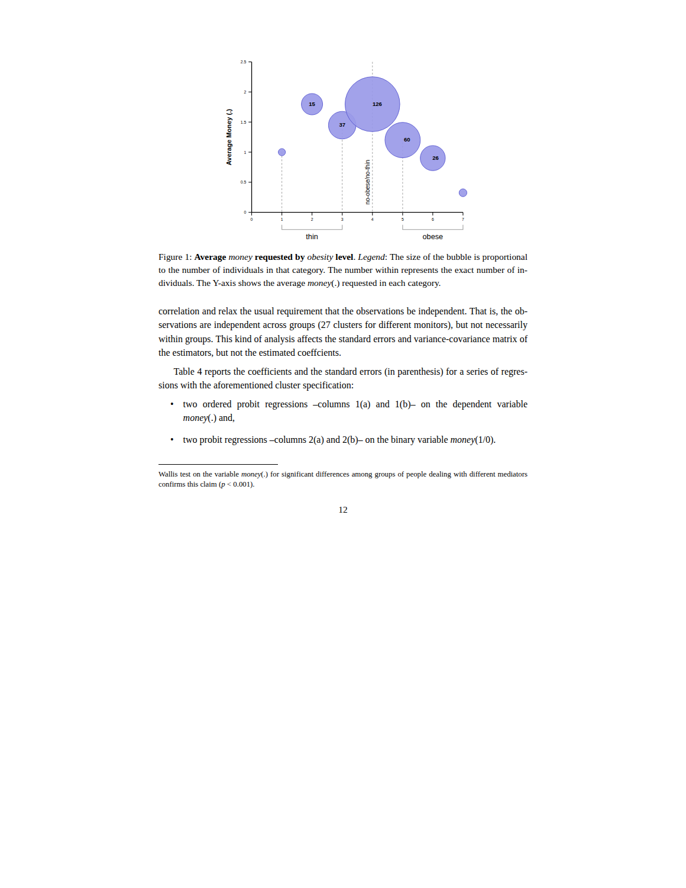2.5 2 1.5 1 0.5 0 Average Money (.) 0 1 2 3 4 5 6 7 no-obese/no-thin 15 37 126 60 26 thin obese
Figure 1: Average money requested by obesity level. Legend: The size of the bubble is proportional to the number of individuals in that category. The number within represents the exact number of individuals. The Y-axis shows the average money(.) requested in each category.
correlation and relax the usual requirement that the observations be independent. That is, the observations are independent across groups (27 clusters for different monitors), but not necessarily within groups. This kind of analysis affects the standard errors and variance-covariance matrix of the estimators, but not the estimated coeffcients.
Table 4 reports the coefficients and the standard errors (in parenthesis) for a series of regressions with the aforementioned cluster specification:
two ordered probit regressions –columns 1(a) and 1(b)– on the dependent variable money(.) and,
two probit regressions –columns 2(a) and 2(b)– on the binary variable money(1/0).
Wallis test on the variable money(.) for significant differences among groups of people dealing with different mediators confirms this claim (p < 0.001).
12